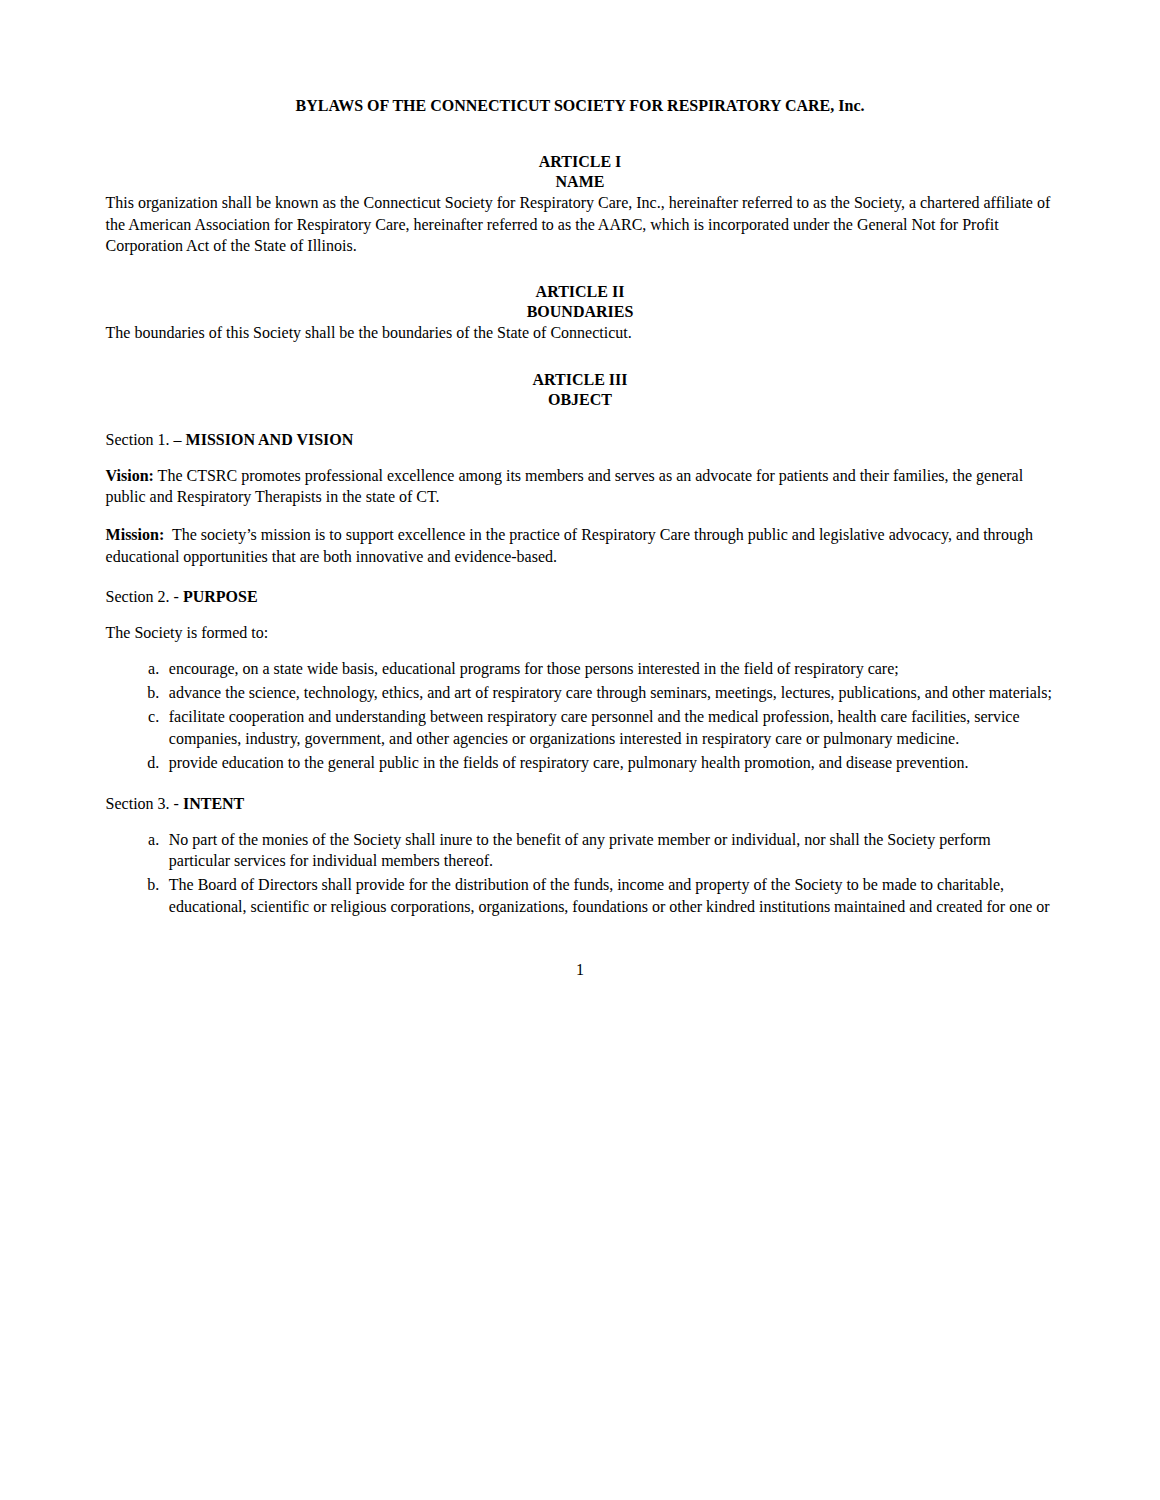BYLAWS OF THE CONNECTICUT SOCIETY FOR RESPIRATORY CARE, Inc.
ARTICLE I NAME
This organization shall be known as the Connecticut Society for Respiratory Care, Inc., hereinafter referred to as the Society, a chartered affiliate of the American Association for Respiratory Care, hereinafter referred to as the AARC, which is incorporated under the General Not for Profit Corporation Act of the State of Illinois.
ARTICLE II BOUNDARIES
The boundaries of this Society shall be the boundaries of the State of Connecticut.
ARTICLE III OBJECT
Section 1. – MISSION AND VISION
Vision: The CTSRC promotes professional excellence among its members and serves as an advocate for patients and their families, the general public and Respiratory Therapists in the state of CT.
Mission: The society’s mission is to support excellence in the practice of Respiratory Care through public and legislative advocacy, and through educational opportunities that are both innovative and evidence-based.
Section 2. - PURPOSE
The Society is formed to:
encourage, on a state wide basis, educational programs for those persons interested in the field of respiratory care;
advance the science, technology, ethics, and art of respiratory care through seminars, meetings, lectures, publications, and other materials;
facilitate cooperation and understanding between respiratory care personnel and the medical profession, health care facilities, service companies, industry, government, and other agencies or organizations interested in respiratory care or pulmonary medicine.
provide education to the general public in the fields of respiratory care, pulmonary health promotion, and disease prevention.
Section 3. - INTENT
No part of the monies of the Society shall inure to the benefit of any private member or individual, nor shall the Society perform particular services for individual members thereof.
The Board of Directors shall provide for the distribution of the funds, income and property of the Society to be made to charitable, educational, scientific or religious corporations, organizations, foundations or other kindred institutions maintained and created for one or
1